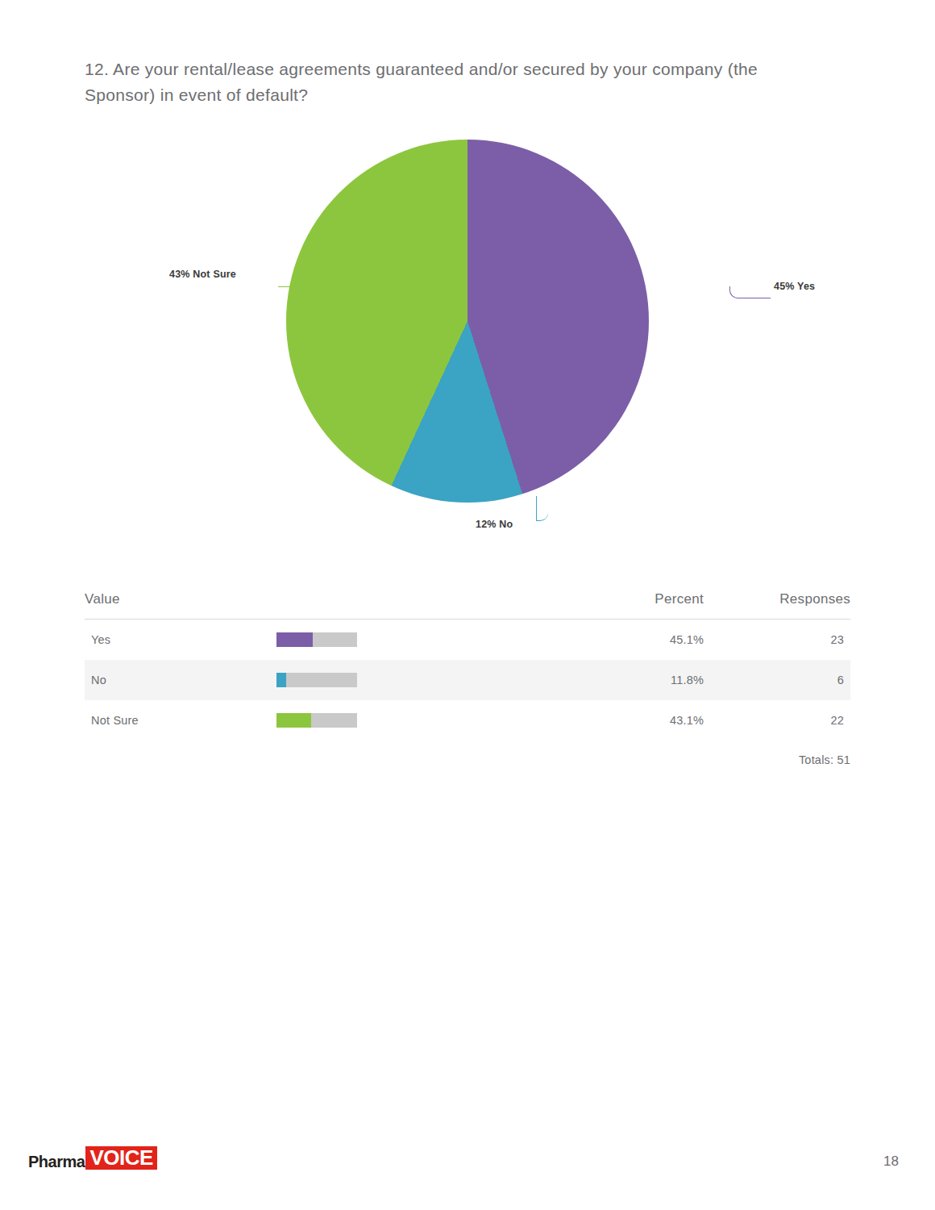12. Are your rental/lease agreements guaranteed and/or secured by your company (the Sponsor) in event of default?
45% Yes
12% No
43% Not Sure
| Value | | Percent | Responses |
| --- | --- | --- | --- |
| Yes | | 45.1% | 23 |
| No | | 11.8% | 6 |
| Not Sure | | 43.1% | 22 |
| Totals: 51 |
Pharma VOICE
18